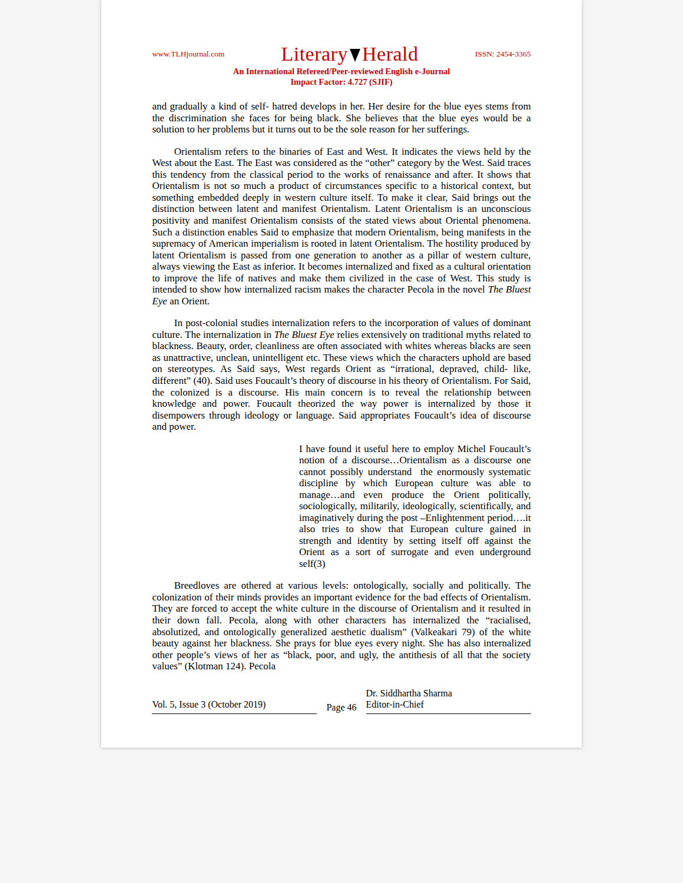www.TLHjournal.com
Literary Herald
ISSN: 2454-3365
An International Refereed/Peer-reviewed English e-Journal
Impact Factor: 4.727 (SJIF)
and gradually a kind of self- hatred develops in her. Her desire for the blue eyes stems from the discrimination she faces for being black. She believes that the blue eyes would be a solution to her problems but it turns out to be the sole reason for her sufferings.
Orientalism refers to the binaries of East and West. It indicates the views held by the West about the East. The East was considered as the “other” category by the West. Said traces this tendency from the classical period to the works of renaissance and after. It shows that Orientalism is not so much a product of circumstances specific to a historical context, but something embedded deeply in western culture itself. To make it clear, Said brings out the distinction between latent and manifest Orientalism. Latent Orientalism is an unconscious positivity and manifest Orientalism consists of the stated views about Oriental phenomena. Such a distinction enables Said to emphasize that modern Orientalism, being manifests in the supremacy of American imperialism is rooted in latent Orientalism. The hostility produced by latent Orientalism is passed from one generation to another as a pillar of western culture, always viewing the East as inferior. It becomes internalized and fixed as a cultural orientation to improve the life of natives and make them civilized in the case of West. This study is intended to show how internalized racism makes the character Pecola in the novel The Bluest Eye an Orient.
In post-colonial studies internalization refers to the incorporation of values of dominant culture. The internalization in The Bluest Eye relies extensively on traditional myths related to blackness. Beauty, order, cleanliness are often associated with whites whereas blacks are seen as unattractive, unclean, unintelligent etc. These views which the characters uphold are based on stereotypes. As Said says, West regards Orient as “irrational, depraved, child- like, different” (40). Said uses Foucault’s theory of discourse in his theory of Orientalism. For Said, the colonized is a discourse. His main concern is to reveal the relationship between knowledge and power. Foucault theorized the way power is internalized by those it disempowers through ideology or language. Said appropriates Foucault’s idea of discourse and power.
I have found it useful here to employ Michel Foucault’s notion of a discourse…Orientalism as a discourse one cannot possibly understand the enormously systematic discipline by which European culture was able to manage…and even produce the Orient politically, sociologically, militarily, ideologically, scientifically, and imaginatively during the post –Enlightenment period….it also tries to show that European culture gained in strength and identity by setting itself off against the Orient as a sort of surrogate and even underground self(3)
Breedloves are othered at various levels: ontologically, socially and politically. The colonization of their minds provides an important evidence for the bad effects of Orientalism. They are forced to accept the white culture in the discourse of Orientalism and it resulted in their down fall. Pecola, along with other characters has internalized the “racialised, absolutized, and ontologically generalized aesthetic dualism” (Valkeakari 79) of the white beauty against her blackness. She prays for blue eyes every night. She has also internalized other people’s views of her as “black, poor, and ugly, the antithesis of all that the society values” (Klotman 124). Pecola
Vol. 5, Issue 3 (October 2019)
Page 46
Dr. Siddhartha Sharma
Editor-in-Chief